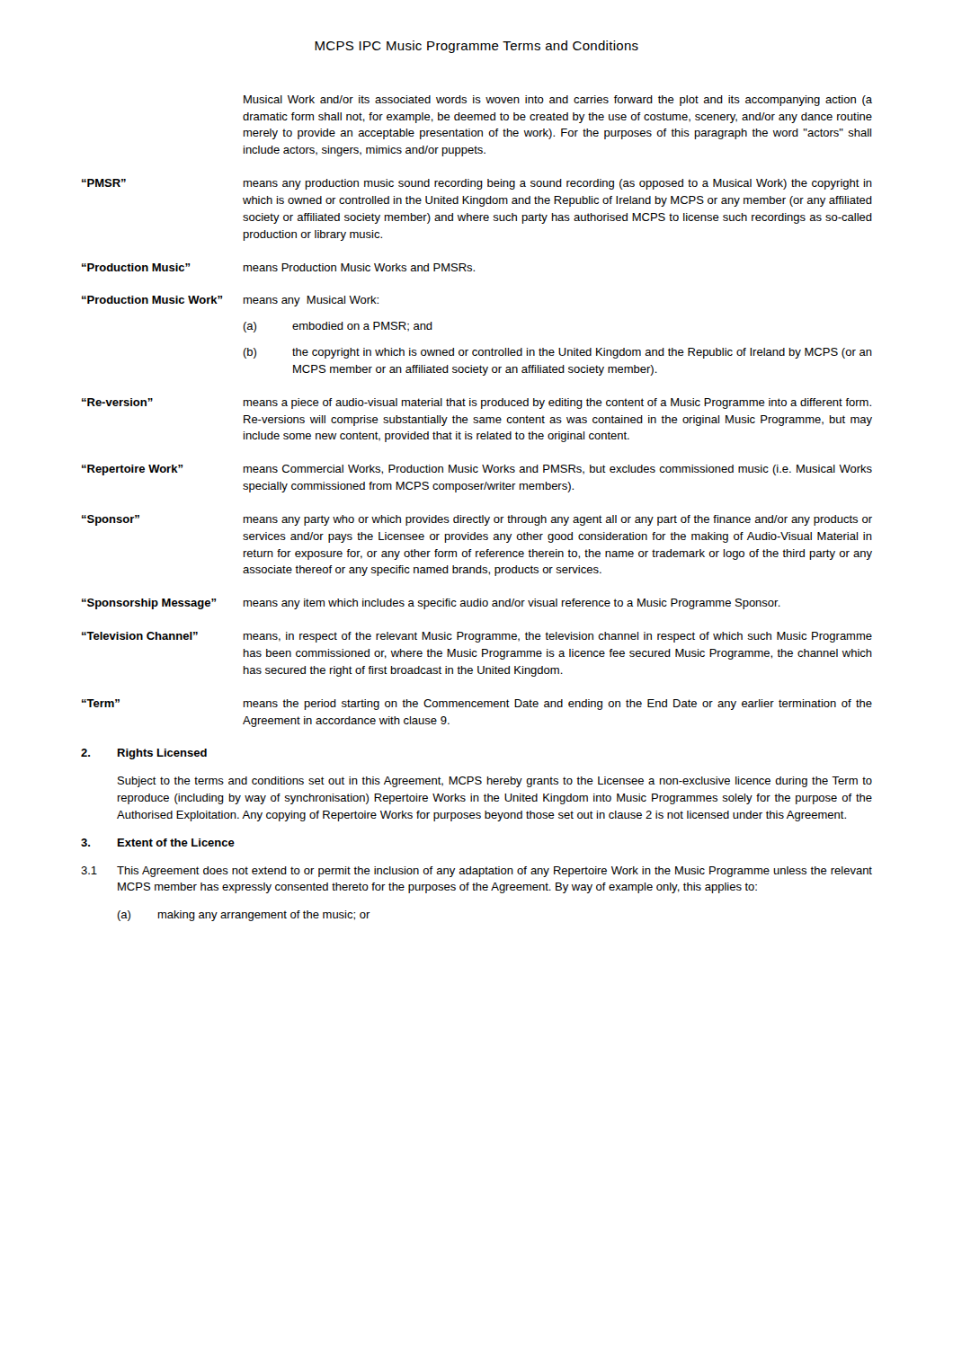MCPS IPC Music Programme Terms and Conditions
Musical Work and/or its associated words is woven into and carries forward the plot and its accompanying action (a dramatic form shall not, for example, be deemed to be created by the use of costume, scenery, and/or any dance routine merely to provide an acceptable presentation of the work). For the purposes of this paragraph the word "actors" shall include actors, singers, mimics and/or puppets.
“PMSR”
means any production music sound recording being a sound recording (as opposed to a Musical Work) the copyright in which is owned or controlled in the United Kingdom and the Republic of Ireland by MCPS or any member (or any affiliated society or affiliated society member) and where such party has authorised MCPS to license such recordings as so-called production or library music.
“Production Music”
means Production Music Works and PMSRs.
“Production Music Work”
means any Musical Work:
(a)
embodied on a PMSR; and
(b)
the copyright in which is owned or controlled in the United Kingdom and the Republic of Ireland by MCPS (or an MCPS member or an affiliated society or an affiliated society member).
“Re-version”
means a piece of audio-visual material that is produced by editing the content of a Music Programme into a different form. Re-versions will comprise substantially the same content as was contained in the original Music Programme, but may include some new content, provided that it is related to the original content.
“Repertoire Work”
means Commercial Works, Production Music Works and PMSRs, but excludes commissioned music (i.e. Musical Works specially commissioned from MCPS composer/writer members).
“Sponsor”
means any party who or which provides directly or through any agent all or any part of the finance and/or any products or services and/or pays the Licensee or provides any other good consideration for the making of Audio-Visual Material in return for exposure for, or any other form of reference therein to, the name or trademark or logo of the third party or any associate thereof or any specific named brands, products or services.
“Sponsorship Message”
means any item which includes a specific audio and/or visual reference to a Music Programme Sponsor.
“Television Channel”
means, in respect of the relevant Music Programme, the television channel in respect of which such Music Programme has been commissioned or, where the Music Programme is a licence fee secured Music Programme, the channel which has secured the right of first broadcast in the United Kingdom.
“Term”
means the period starting on the Commencement Date and ending on the End Date or any earlier termination of the Agreement in accordance with clause 9.
2.
Rights Licensed
Subject to the terms and conditions set out in this Agreement, MCPS hereby grants to the Licensee a non-exclusive licence during the Term to reproduce (including by way of synchronisation) Repertoire Works in the United Kingdom into Music Programmes solely for the purpose of the Authorised Exploitation. Any copying of Repertoire Works for purposes beyond those set out in clause 2 is not licensed under this Agreement.
3.
Extent of the Licence
3.1
This Agreement does not extend to or permit the inclusion of any adaptation of any Repertoire Work in the Music Programme unless the relevant MCPS member has expressly consented thereto for the purposes of the Agreement. By way of example only, this applies to:
(a)
making any arrangement of the music; or